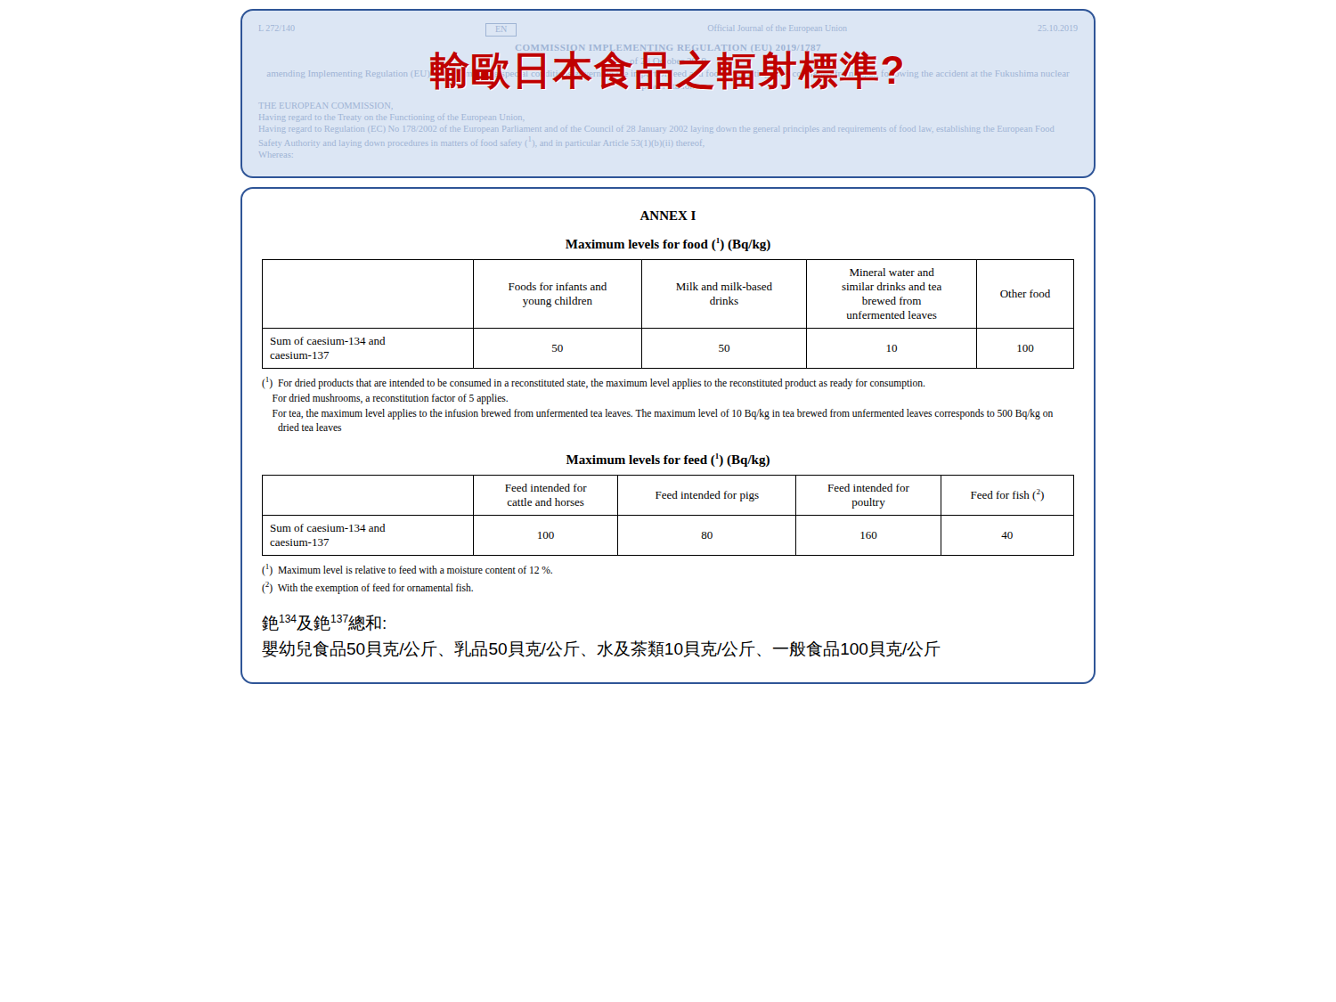L 272/140 EN Official Journal of the European Union 25.10.2019
COMMISSION IMPLEMENTING REGULATION (EU) 2019/1787
of 24 October 2019
amending Implementing Regulation (EU) 2016/6 imposing special conditions governing the import of feed and food originating in or consigned from Japan following the accident at the Fukushima nuclear power station
THE EUROPEAN COMMISSION,
Having regard to the Treaty on the Functioning of the European Union,
Having regard to Regulation (EC) No 178/2002 of the European Parliament and of the Council of 28 January 2002 laying down the general principles and requirements of food law, establishing the European Food Safety Authority and laying down procedures in matters of food safety (1), and in particular Article 53(1)(b)(ii) thereof,
Whereas:
輸歐日本食品之輻射標準?
ANNEX I
Maximum levels for food (1) (Bq/kg)
| | Foods for infants and young children | Milk and milk-based drinks | Mineral water and similar drinks and tea brewed from unfermented leaves | Other food |
| --- | --- | --- | --- | --- |
| Sum of caesium-134 and caesium-137 | 50 | 50 | 10 | 100 |
(1) For dried products that are intended to be consumed in a reconstituted state, the maximum level applies to the reconstituted product as ready for consumption.
For dried mushrooms, a reconstitution factor of 5 applies.
For tea, the maximum level applies to the infusion brewed from unfermented tea leaves. The maximum level of 10 Bq/kg in tea brewed from unfermented leaves corresponds to 500 Bq/kg on dried tea leaves
Maximum levels for feed (1) (Bq/kg)
| | Feed intended for cattle and horses | Feed intended for pigs | Feed intended for poultry | Feed for fish ( 2 ) |
| --- | --- | --- | --- | --- |
| Sum of caesium-134 and caesium-137 | 100 | 80 | 160 | 40 |
(1) Maximum level is relative to feed with a moisture content of 12 %.
(2) With the exemption of feed for ornamental fish.
銫134及銫137總和:
嬰幼兒食品50貝克/公斤、乳品50貝克/公斤、水及茶類10貝克/公斤、一般食品100貝克/公斤